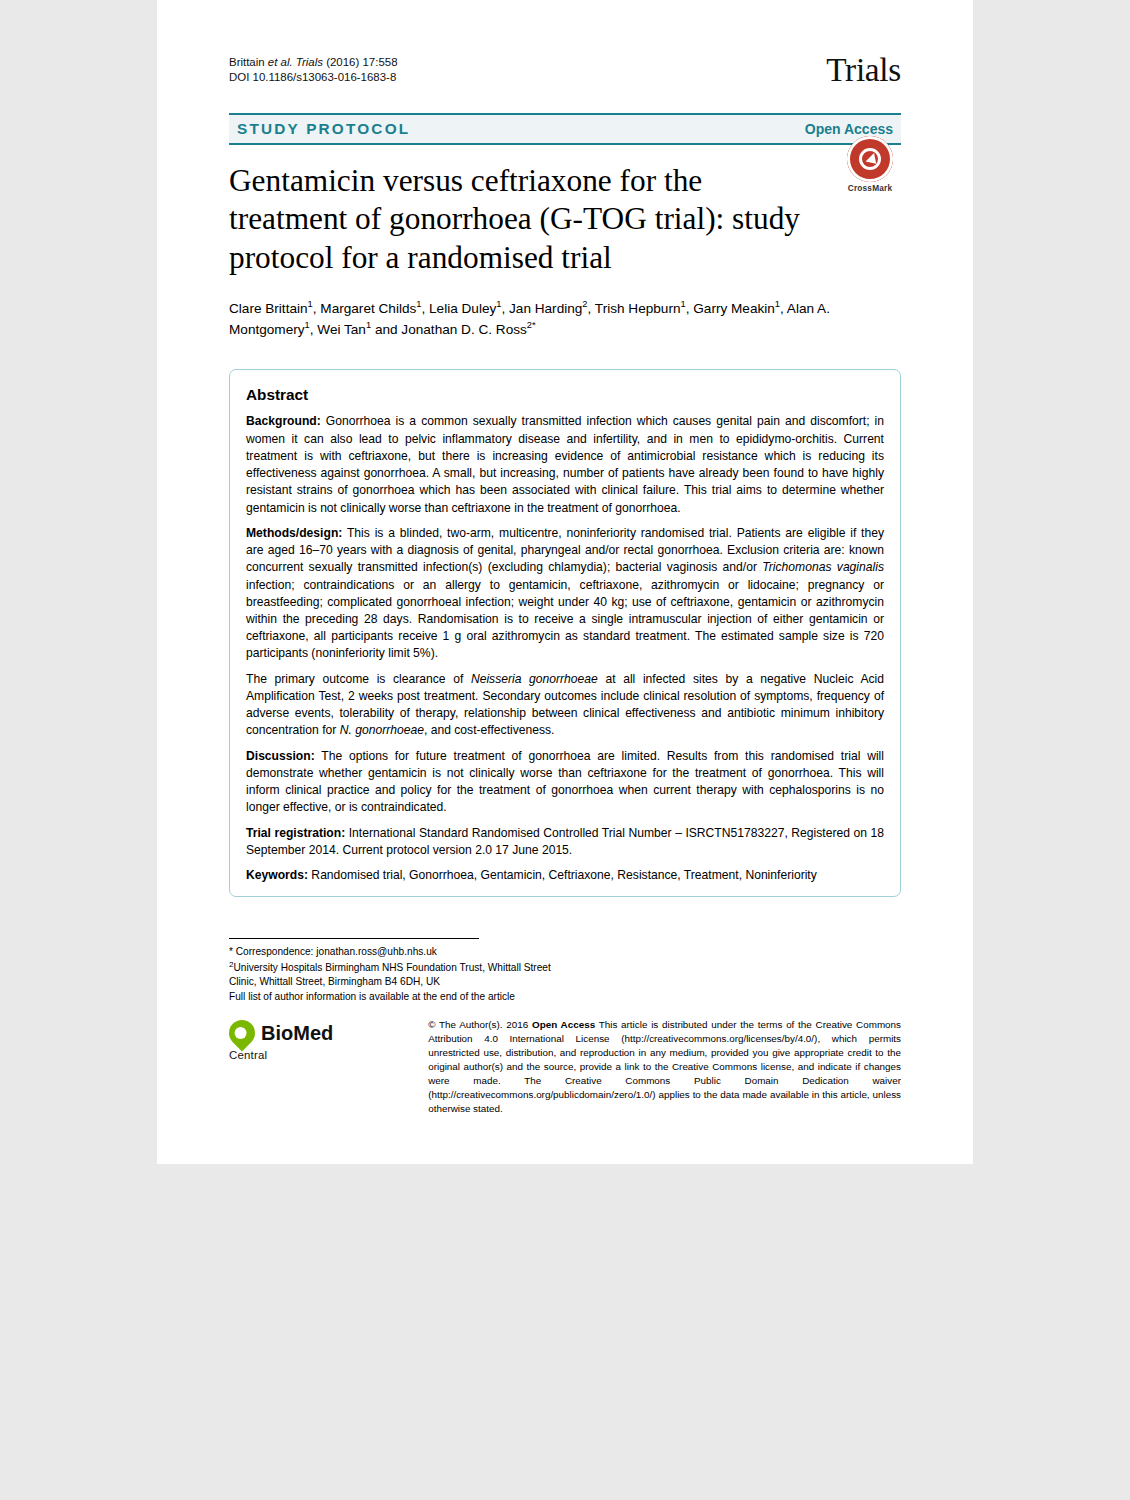Brittain et al. Trials (2016) 17:558
DOI 10.1186/s13063-016-1683-8
Trials
Study Protocol
Open Access
CrossMark
Gentamicin versus ceftriaxone for the treatment of gonorrhoea (G-TOG trial): study protocol for a randomised trial
Clare Brittain1, Margaret Childs1, Lelia Duley1, Jan Harding2, Trish Hepburn1, Garry Meakin1, Alan A. Montgomery1, Wei Tan1 and Jonathan D. C. Ross2*
Abstract
Background: Gonorrhoea is a common sexually transmitted infection which causes genital pain and discomfort; in women it can also lead to pelvic inflammatory disease and infertility, and in men to epididymo-orchitis. Current treatment is with ceftriaxone, but there is increasing evidence of antimicrobial resistance which is reducing its effectiveness against gonorrhoea. A small, but increasing, number of patients have already been found to have highly resistant strains of gonorrhoea which has been associated with clinical failure. This trial aims to determine whether gentamicin is not clinically worse than ceftriaxone in the treatment of gonorrhoea.
Methods/design: This is a blinded, two-arm, multicentre, noninferiority randomised trial. Patients are eligible if they are aged 16–70 years with a diagnosis of genital, pharyngeal and/or rectal gonorrhoea. Exclusion criteria are: known concurrent sexually transmitted infection(s) (excluding chlamydia); bacterial vaginosis and/or Trichomonas vaginalis infection; contraindications or an allergy to gentamicin, ceftriaxone, azithromycin or lidocaine; pregnancy or breastfeeding; complicated gonorrhoeal infection; weight under 40 kg; use of ceftriaxone, gentamicin or azithromycin within the preceding 28 days. Randomisation is to receive a single intramuscular injection of either gentamicin or ceftriaxone, all participants receive 1 g oral azithromycin as standard treatment. The estimated sample size is 720 participants (noninferiority limit 5%).
The primary outcome is clearance of Neisseria gonorrhoeae at all infected sites by a negative Nucleic Acid Amplification Test, 2 weeks post treatment. Secondary outcomes include clinical resolution of symptoms, frequency of adverse events, tolerability of therapy, relationship between clinical effectiveness and antibiotic minimum inhibitory concentration for N. gonorrhoeae, and cost-effectiveness.
Discussion: The options for future treatment of gonorrhoea are limited. Results from this randomised trial will demonstrate whether gentamicin is not clinically worse than ceftriaxone for the treatment of gonorrhoea. This will inform clinical practice and policy for the treatment of gonorrhoea when current therapy with cephalosporins is no longer effective, or is contraindicated.
Trial registration: International Standard Randomised Controlled Trial Number – ISRCTN51783227, Registered on 18 September 2014. Current protocol version 2.0 17 June 2015.
Keywords: Randomised trial, Gonorrhoea, Gentamicin, Ceftriaxone, Resistance, Treatment, Noninferiority
* Correspondence: jonathan.ross@uhb.nhs.uk
2University Hospitals Birmingham NHS Foundation Trust, Whittall Street
Clinic, Whittall Street, Birmingham B4 6DH, UK
Full list of author information is available at the end of the article
BioMed
Central
© The Author(s). 2016 Open Access This article is distributed under the terms of the Creative Commons Attribution 4.0 International License (http://creativecommons.org/licenses/by/4.0/), which permits unrestricted use, distribution, and reproduction in any medium, provided you give appropriate credit to the original author(s) and the source, provide a link to the Creative Commons license, and indicate if changes were made. The Creative Commons Public Domain Dedication waiver (http://creativecommons.org/publicdomain/zero/1.0/) applies to the data made available in this article, unless otherwise stated.